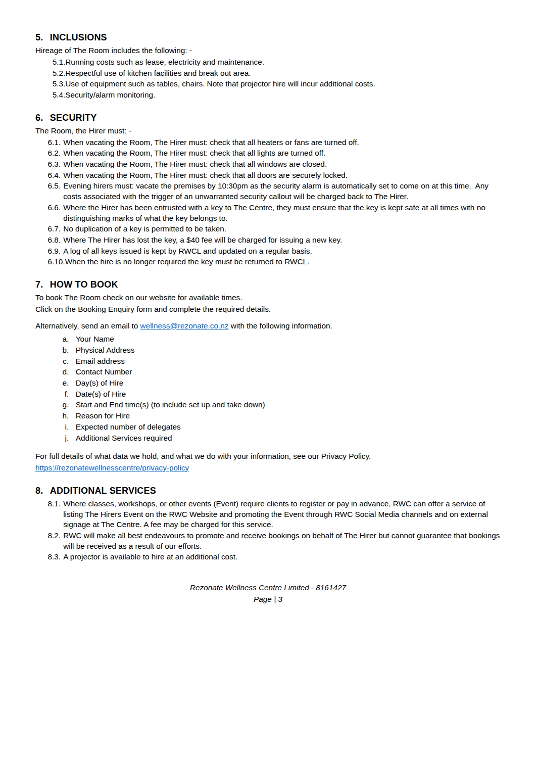5. INCLUSIONS
Hireage of The Room includes the following: -
5.1. Running costs such as lease, electricity and maintenance.
5.2. Respectful use of kitchen facilities and break out area.
5.3. Use of equipment such as tables, chairs. Note that projector hire will incur additional costs.
5.4. Security/alarm monitoring.
6. SECURITY
The Room, the Hirer must: -
6.1. When vacating the Room, The Hirer must: check that all heaters or fans are turned off.
6.2. When vacating the Room, The Hirer must: check that all lights are turned off.
6.3. When vacating the Room, The Hirer must: check that all windows are closed.
6.4. When vacating the Room, The Hirer must: check that all doors are securely locked.
6.5. Evening hirers must: vacate the premises by 10:30pm as the security alarm is automatically set to come on at this time. Any costs associated with the trigger of an unwarranted security callout will be charged back to The Hirer.
6.6. Where the Hirer has been entrusted with a key to The Centre, they must ensure that the key is kept safe at all times with no distinguishing marks of what the key belongs to.
6.7. No duplication of a key is permitted to be taken.
6.8. Where The Hirer has lost the key, a $40 fee will be charged for issuing a new key.
6.9. A log of all keys issued is kept by RWCL and updated on a regular basis.
6.10. When the hire is no longer required the key must be returned to RWCL.
7. HOW TO BOOK
To book The Room check on our website for available times.
Click on the Booking Enquiry form and complete the required details.
Alternatively, send an email to wellness@rezonate.co.nz with the following information.
Your Name
Physical Address
Email address
Contact Number
Day(s) of Hire
Date(s) of Hire
Start and End time(s) (to include set up and take down)
Reason for Hire
Expected number of delegates
Additional Services required
For full details of what data we hold, and what we do with your information, see our Privacy Policy.
https://rezonatewellnesscentre/privacy-policy
8. ADDITIONAL SERVICES
8.1. Where classes, workshops, or other events (Event) require clients to register or pay in advance, RWC can offer a service of listing The Hirers Event on the RWC Website and promoting the Event through RWC Social Media channels and on external signage at The Centre. A fee may be charged for this service.
8.2. RWC will make all best endeavours to promote and receive bookings on behalf of The Hirer but cannot guarantee that bookings will be received as a result of our efforts.
8.3. A projector is available to hire at an additional cost.
Rezonate Wellness Centre Limited - 8161427
Page | 3